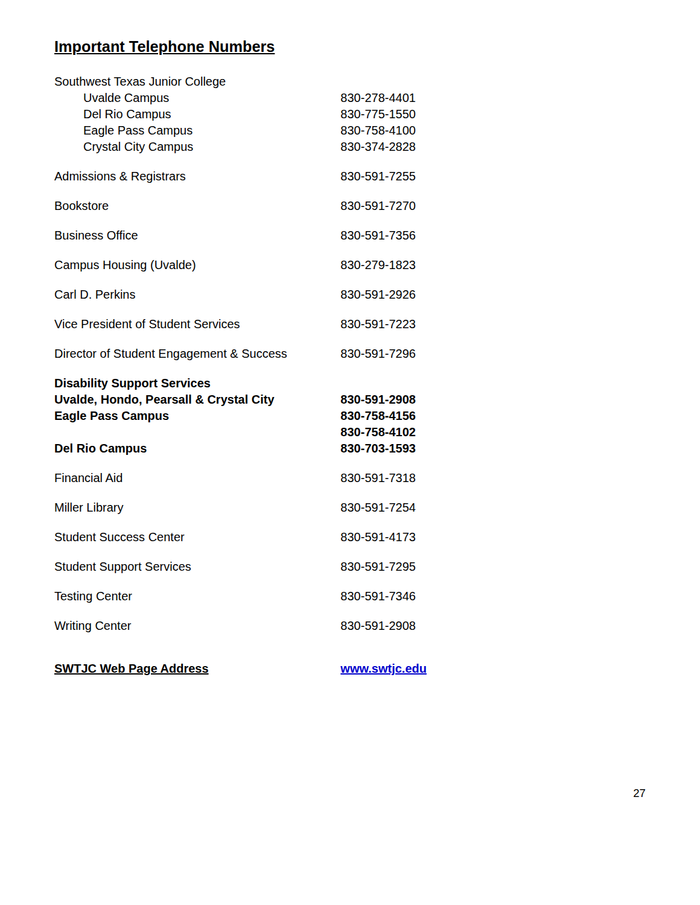Important Telephone Numbers
| Southwest Texas Junior College | |
| Uvalde Campus | 830-278-4401 |
| Del Rio Campus | 830-775-1550 |
| Eagle Pass Campus | 830-758-4100 |
| Crystal City Campus | 830-374-2828 |
| Admissions & Registrars | 830-591-7255 |
| Bookstore | 830-591-7270 |
| Business Office | 830-591-7356 |
| Campus Housing (Uvalde) | 830-279-1823 |
| Carl D. Perkins | 830-591-2926 |
| Vice President of Student Services | 830-591-7223 |
| Director of Student Engagement & Success | 830-591-7296 |
| Disability Support Services | |
| Uvalde, Hondo, Pearsall & Crystal City | 830-591-2908 |
| Eagle Pass Campus | 830-758-4156 |
| | 830-758-4102 |
| Del Rio Campus | 830-703-1593 |
| Financial Aid | 830-591-7318 |
| Miller Library | 830-591-7254 |
| Student Success Center | 830-591-4173 |
| Student Support Services | 830-591-7295 |
| Testing Center | 830-591-7346 |
| Writing Center | 830-591-2908 |
| SWTJC Web Page Address | www.swtjc.edu |
27